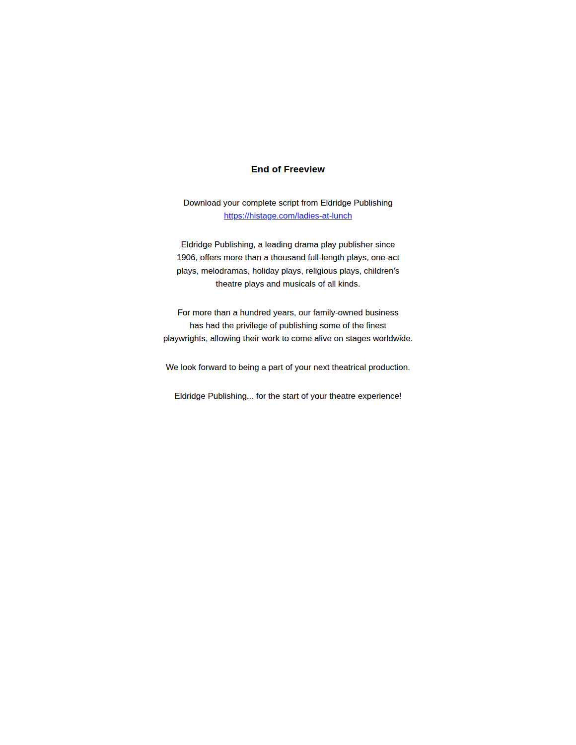End of Freeview
Download your complete script from Eldridge Publishing
https://histage.com/ladies-at-lunch
Eldridge Publishing, a leading drama play publisher since
1906, offers more than a thousand full-length plays, one-act
plays, melodramas, holiday plays, religious plays, children's
theatre plays and musicals of all kinds.
For more than a hundred years, our family-owned business
has had the privilege of publishing some of the finest
playwrights, allowing their work to come alive on stages worldwide.
We look forward to being a part of your next theatrical production.
Eldridge Publishing... for the start of your theatre experience!